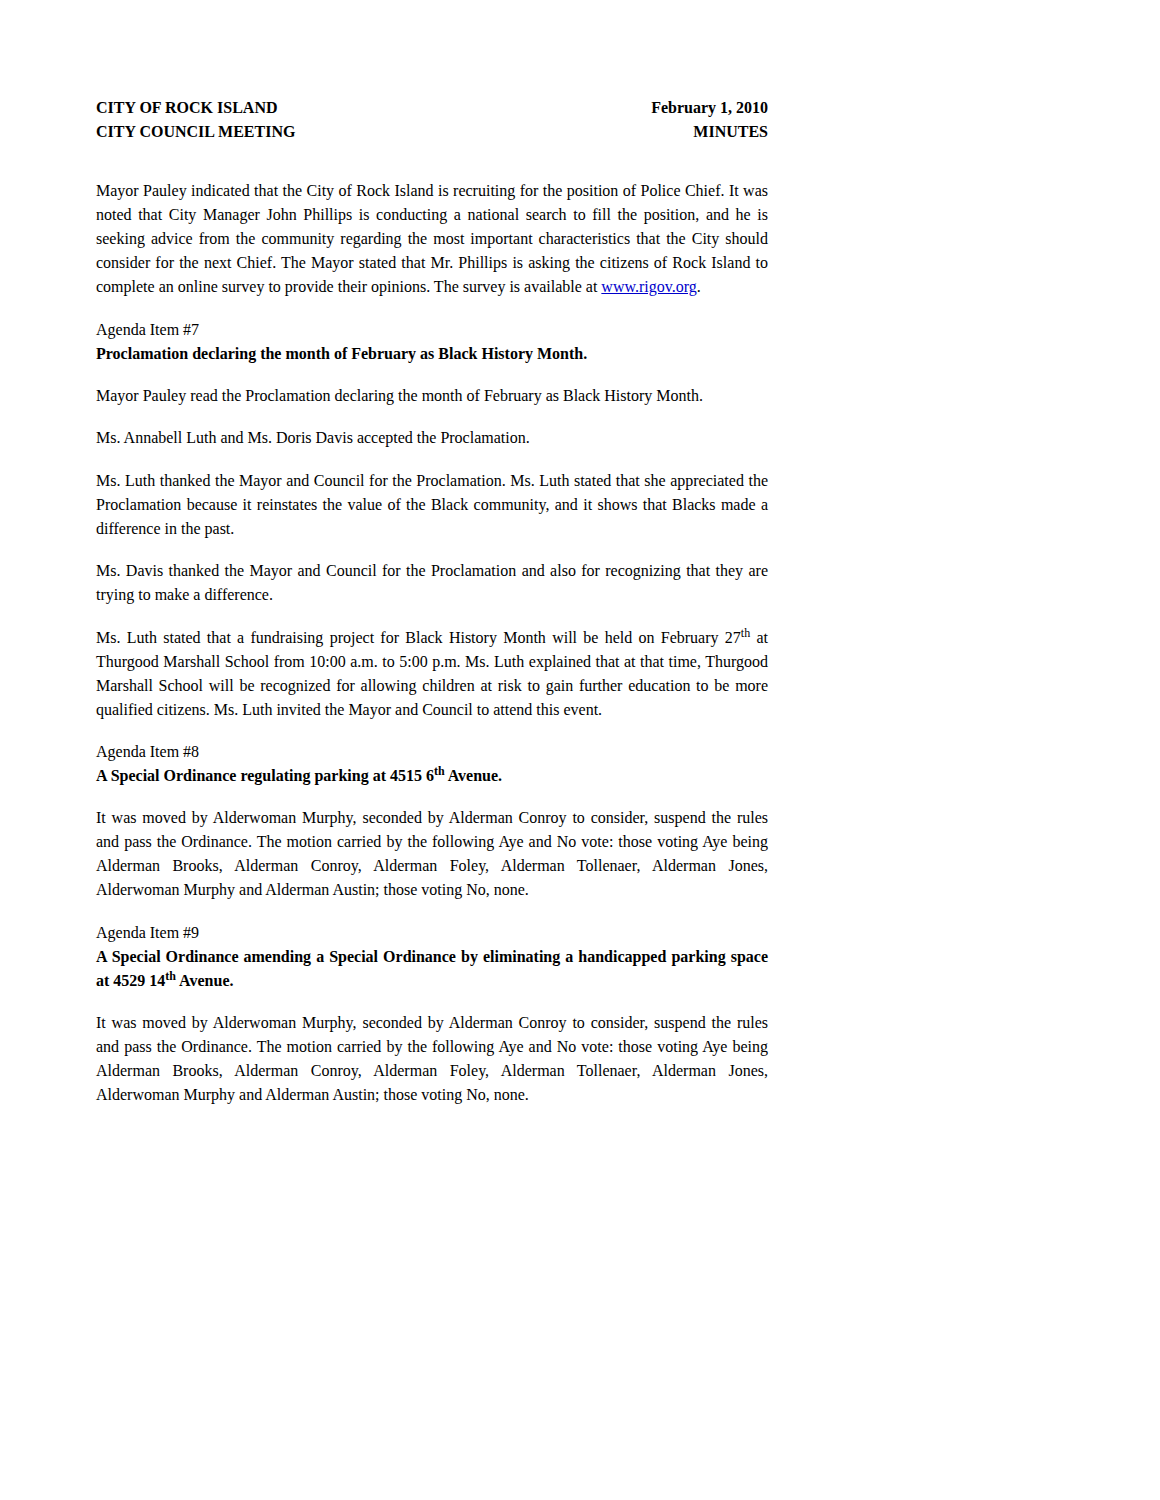CITY OF ROCK ISLAND
CITY COUNCIL MEETING
February 1, 2010
MINUTES
Mayor Pauley indicated that the City of Rock Island is recruiting for the position of Police Chief. It was noted that City Manager John Phillips is conducting a national search to fill the position, and he is seeking advice from the community regarding the most important characteristics that the City should consider for the next Chief. The Mayor stated that Mr. Phillips is asking the citizens of Rock Island to complete an online survey to provide their opinions. The survey is available at www.rigov.org.
Agenda Item #7
Proclamation declaring the month of February as Black History Month.
Mayor Pauley read the Proclamation declaring the month of February as Black History Month.
Ms. Annabell Luth and Ms. Doris Davis accepted the Proclamation.
Ms. Luth thanked the Mayor and Council for the Proclamation. Ms. Luth stated that she appreciated the Proclamation because it reinstates the value of the Black community, and it shows that Blacks made a difference in the past.
Ms. Davis thanked the Mayor and Council for the Proclamation and also for recognizing that they are trying to make a difference.
Ms. Luth stated that a fundraising project for Black History Month will be held on February 27th at Thurgood Marshall School from 10:00 a.m. to 5:00 p.m. Ms. Luth explained that at that time, Thurgood Marshall School will be recognized for allowing children at risk to gain further education to be more qualified citizens. Ms. Luth invited the Mayor and Council to attend this event.
Agenda Item #8
A Special Ordinance regulating parking at 4515 6th Avenue.
It was moved by Alderwoman Murphy, seconded by Alderman Conroy to consider, suspend the rules and pass the Ordinance. The motion carried by the following Aye and No vote: those voting Aye being Alderman Brooks, Alderman Conroy, Alderman Foley, Alderman Tollenaer, Alderman Jones, Alderwoman Murphy and Alderman Austin; those voting No, none.
Agenda Item #9
A Special Ordinance amending a Special Ordinance by eliminating a handicapped parking space at 4529 14th Avenue.
It was moved by Alderwoman Murphy, seconded by Alderman Conroy to consider, suspend the rules and pass the Ordinance. The motion carried by the following Aye and No vote: those voting Aye being Alderman Brooks, Alderman Conroy, Alderman Foley, Alderman Tollenaer, Alderman Jones, Alderwoman Murphy and Alderman Austin; those voting No, none.